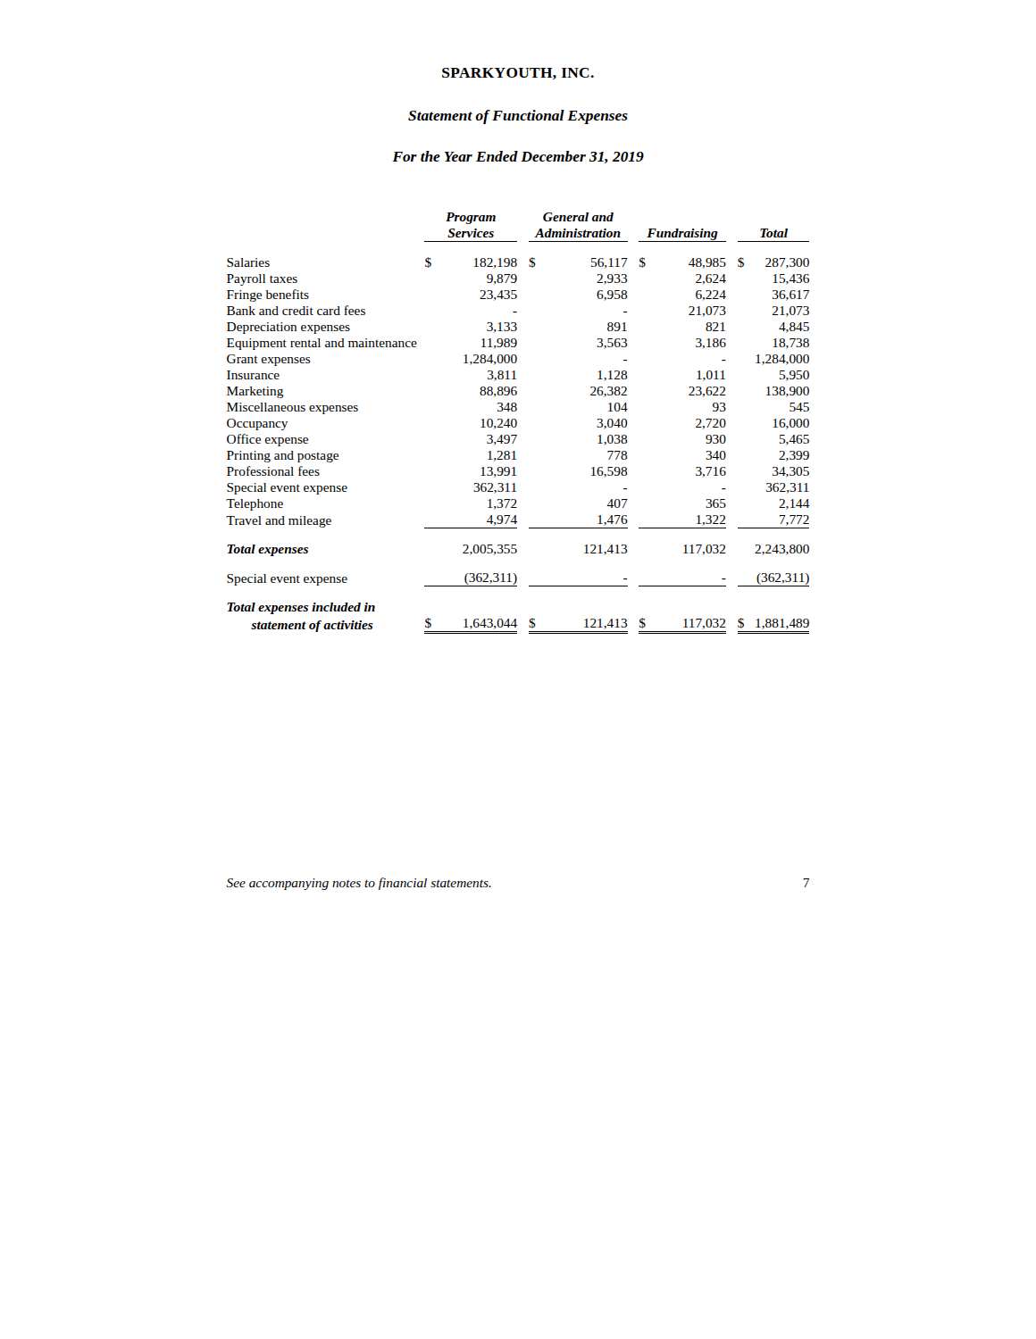SPARKYOUTH, INC.
Statement of Functional Expenses
For the Year Ended December 31, 2019
| | Program Services | | General and Administration | | Fundraising | | Total |
| --- | --- | --- | --- | --- | --- | --- | --- |
| Salaries | $ | 182,198 | | $ | 56,117 | | $ | 48,985 | | $ | 287,300 |
| Payroll taxes | | 9,879 | | | 2,933 | | | 2,624 | | | 15,436 |
| Fringe benefits | | 23,435 | | | 6,958 | | | 6,224 | | | 36,617 |
| Bank and credit card fees | | - | | | - | | | 21,073 | | | 21,073 |
| Depreciation expenses | | 3,133 | | | 891 | | | 821 | | | 4,845 |
| Equipment rental and maintenance | | 11,989 | | | 3,563 | | | 3,186 | | | 18,738 |
| Grant expenses | | 1,284,000 | | | - | | | - | | | 1,284,000 |
| Insurance | | 3,811 | | | 1,128 | | | 1,011 | | | 5,950 |
| Marketing | | 88,896 | | | 26,382 | | | 23,622 | | | 138,900 |
| Miscellaneous expenses | | 348 | | | 104 | | | 93 | | | 545 |
| Occupancy | | 10,240 | | | 3,040 | | | 2,720 | | | 16,000 |
| Office expense | | 3,497 | | | 1,038 | | | 930 | | | 5,465 |
| Printing and postage | | 1,281 | | | 778 | | | 340 | | | 2,399 |
| Professional fees | | 13,991 | | | 16,598 | | | 3,716 | | | 34,305 |
| Special event expense | | 362,311 | | | - | | | - | | | 362,311 |
| Telephone | | 1,372 | | | 407 | | | 365 | | | 2,144 |
| Travel and mileage | | 4,974 | | | 1,476 | | | 1,322 | | | 7,772 |
| Total expenses | | 2,005,355 | | | 121,413 | | | 117,032 | | | 2,243,800 |
| Special event expense | | (362,311) | | | - | | | - | | | (362,311) |
| Total expenses included in | |
| statement of activities | $ | 1,643,044 | | $ | 121,413 | | $ | 117,032 | | $ | 1,881,489 |
See accompanying notes to financial statements. 7